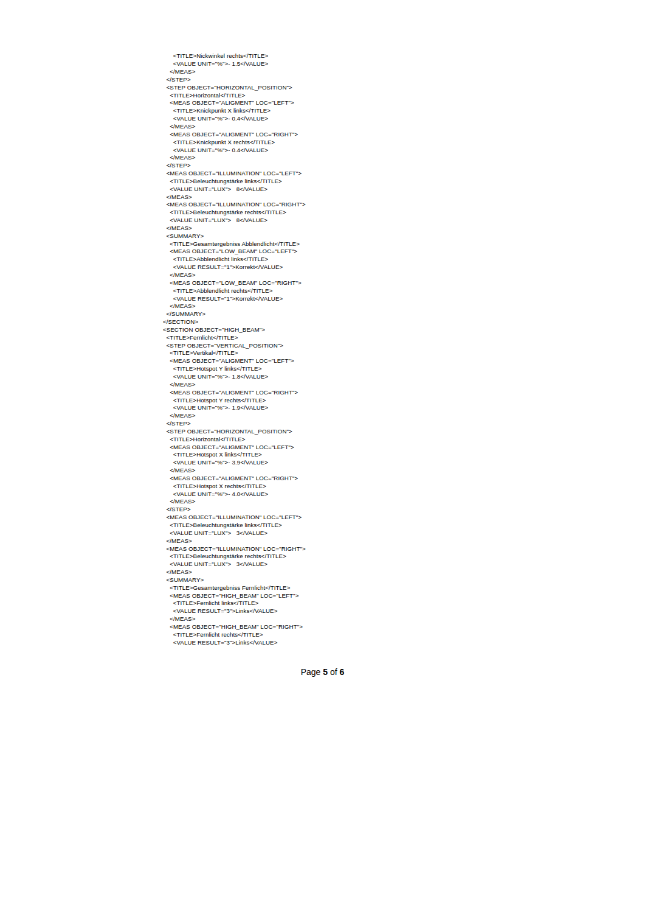<TITLE>Nickwinkel rechts</TITLE>
      <VALUE UNIT="%">- 1.5</VALUE>
    </MEAS>
  </STEP>
  <STEP OBJECT="HORIZONTAL_POSITION">
    <TITLE>Horizontal</TITLE>
    <MEAS OBJECT="ALIGMENT" LOC="LEFT">
      <TITLE>Knickpunkt X links</TITLE>
      <VALUE UNIT="%">- 0.4</VALUE>
    </MEAS>
    <MEAS OBJECT="ALIGMENT" LOC="RIGHT">
      <TITLE>Knickpunkt X rechts</TITLE>
      <VALUE UNIT="%">- 0.4</VALUE>
    </MEAS>
  </STEP>
  <MEAS OBJECT="ILLUMINATION" LOC="LEFT">
    <TITLE>Beleuchtungstärke links</TITLE>
    <VALUE UNIT="LUX">   8</VALUE>
  </MEAS>
  <MEAS OBJECT="ILLUMINATION" LOC="RIGHT">
    <TITLE>Beleuchtungstärke rechts</TITLE>
    <VALUE UNIT="LUX">   8</VALUE>
  </MEAS>
  <SUMMARY>
    <TITLE>Gesamtergebniss Abblendlicht</TITLE>
    <MEAS OBJECT="LOW_BEAM" LOC="LEFT">
      <TITLE>Abblendlicht links</TITLE>
      <VALUE RESULT="1">Korrekt</VALUE>
    </MEAS>
    <MEAS OBJECT="LOW_BEAM" LOC="RIGHT">
      <TITLE>Abblendlicht rechts</TITLE>
      <VALUE RESULT="1">Korrekt</VALUE>
    </MEAS>
  </SUMMARY>
</SECTION>
<SECTION OBJECT="HIGH_BEAM">
  <TITLE>Fernlicht</TITLE>
  <STEP OBJECT="VERTICAL_POSITION">
    <TITLE>Vertikal</TITLE>
    <MEAS OBJECT="ALIGMENT" LOC="LEFT">
      <TITLE>Hotspot Y links</TITLE>
      <VALUE UNIT="%">- 1.8</VALUE>
    </MEAS>
    <MEAS OBJECT="ALIGMENT" LOC="RIGHT">
      <TITLE>Hotspot Y rechts</TITLE>
      <VALUE UNIT="%">- 1.9</VALUE>
    </MEAS>
  </STEP>
  <STEP OBJECT="HORIZONTAL_POSITION">
    <TITLE>Horizontal</TITLE>
    <MEAS OBJECT="ALIGMENT" LOC="LEFT">
      <TITLE>Hotspot X links</TITLE>
      <VALUE UNIT="%">- 3.9</VALUE>
    </MEAS>
    <MEAS OBJECT="ALIGMENT" LOC="RIGHT">
      <TITLE>Hotspot X rechts</TITLE>
      <VALUE UNIT="%">- 4.0</VALUE>
    </MEAS>
  </STEP>
  <MEAS OBJECT="ILLUMINATION" LOC="LEFT">
    <TITLE>Beleuchtungstärke links</TITLE>
    <VALUE UNIT="LUX">   3</VALUE>
  </MEAS>
  <MEAS OBJECT="ILLUMINATION" LOC="RIGHT">
    <TITLE>Beleuchtungstärke rechts</TITLE>
    <VALUE UNIT="LUX">   3</VALUE>
  </MEAS>
  <SUMMARY>
    <TITLE>Gesamtergebniss Fernlicht</TITLE>
    <MEAS OBJECT="HIGH_BEAM" LOC="LEFT">
      <TITLE>Fernlicht links</TITLE>
      <VALUE RESULT="3">Links</VALUE>
    </MEAS>
    <MEAS OBJECT="HIGH_BEAM" LOC="RIGHT">
      <TITLE>Fernlicht rechts</TITLE>
      <VALUE RESULT="3">Links</VALUE>
Page 5 of 6